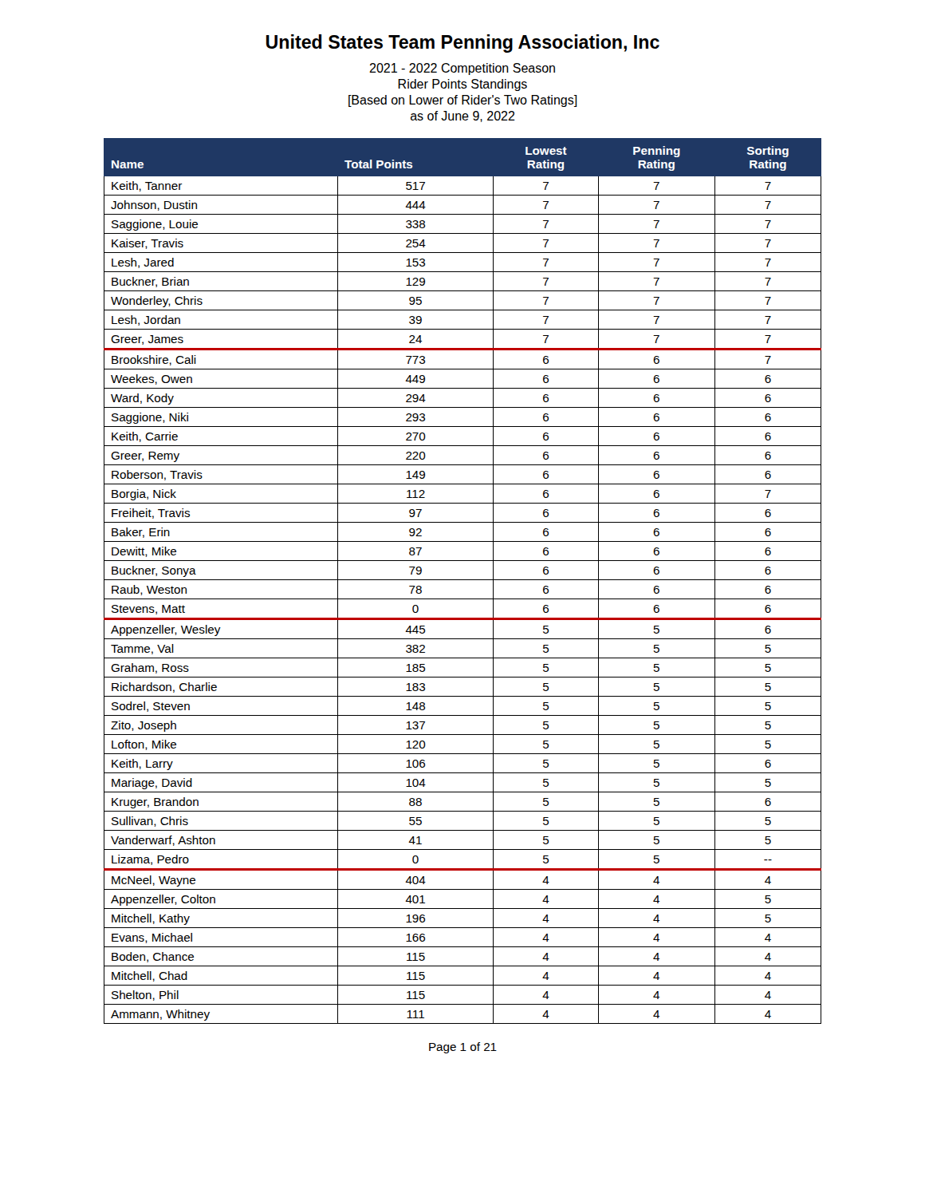United States Team Penning Association, Inc
2021 - 2022 Competition Season
Rider Points Standings
[Based on Lower of Rider's Two Ratings]
as of June 9, 2022
| Name | Total Points | Lowest Rating | Penning Rating | Sorting Rating |
| --- | --- | --- | --- | --- |
| Keith, Tanner | 517 | 7 | 7 | 7 |
| Johnson, Dustin | 444 | 7 | 7 | 7 |
| Saggione, Louie | 338 | 7 | 7 | 7 |
| Kaiser, Travis | 254 | 7 | 7 | 7 |
| Lesh, Jared | 153 | 7 | 7 | 7 |
| Buckner, Brian | 129 | 7 | 7 | 7 |
| Wonderley, Chris | 95 | 7 | 7 | 7 |
| Lesh, Jordan | 39 | 7 | 7 | 7 |
| Greer, James | 24 | 7 | 7 | 7 |
| Brookshire, Cali | 773 | 6 | 6 | 7 |
| Weekes, Owen | 449 | 6 | 6 | 6 |
| Ward, Kody | 294 | 6 | 6 | 6 |
| Saggione, Niki | 293 | 6 | 6 | 6 |
| Keith, Carrie | 270 | 6 | 6 | 6 |
| Greer, Remy | 220 | 6 | 6 | 6 |
| Roberson, Travis | 149 | 6 | 6 | 6 |
| Borgia, Nick | 112 | 6 | 6 | 7 |
| Freiheit, Travis | 97 | 6 | 6 | 6 |
| Baker, Erin | 92 | 6 | 6 | 6 |
| Dewitt, Mike | 87 | 6 | 6 | 6 |
| Buckner, Sonya | 79 | 6 | 6 | 6 |
| Raub, Weston | 78 | 6 | 6 | 6 |
| Stevens, Matt | 0 | 6 | 6 | 6 |
| Appenzeller, Wesley | 445 | 5 | 5 | 6 |
| Tamme, Val | 382 | 5 | 5 | 5 |
| Graham, Ross | 185 | 5 | 5 | 5 |
| Richardson, Charlie | 183 | 5 | 5 | 5 |
| Sodrel, Steven | 148 | 5 | 5 | 5 |
| Zito, Joseph | 137 | 5 | 5 | 5 |
| Lofton, Mike | 120 | 5 | 5 | 5 |
| Keith, Larry | 106 | 5 | 5 | 6 |
| Mariage, David | 104 | 5 | 5 | 5 |
| Kruger, Brandon | 88 | 5 | 5 | 6 |
| Sullivan, Chris | 55 | 5 | 5 | 5 |
| Vanderwarf, Ashton | 41 | 5 | 5 | 5 |
| Lizama, Pedro | 0 | 5 | 5 | -- |
| McNeel, Wayne | 404 | 4 | 4 | 4 |
| Appenzeller, Colton | 401 | 4 | 4 | 5 |
| Mitchell, Kathy | 196 | 4 | 4 | 5 |
| Evans, Michael | 166 | 4 | 4 | 4 |
| Boden, Chance | 115 | 4 | 4 | 4 |
| Mitchell, Chad | 115 | 4 | 4 | 4 |
| Shelton, Phil | 115 | 4 | 4 | 4 |
| Ammann, Whitney | 111 | 4 | 4 | 4 |
Page 1 of 21